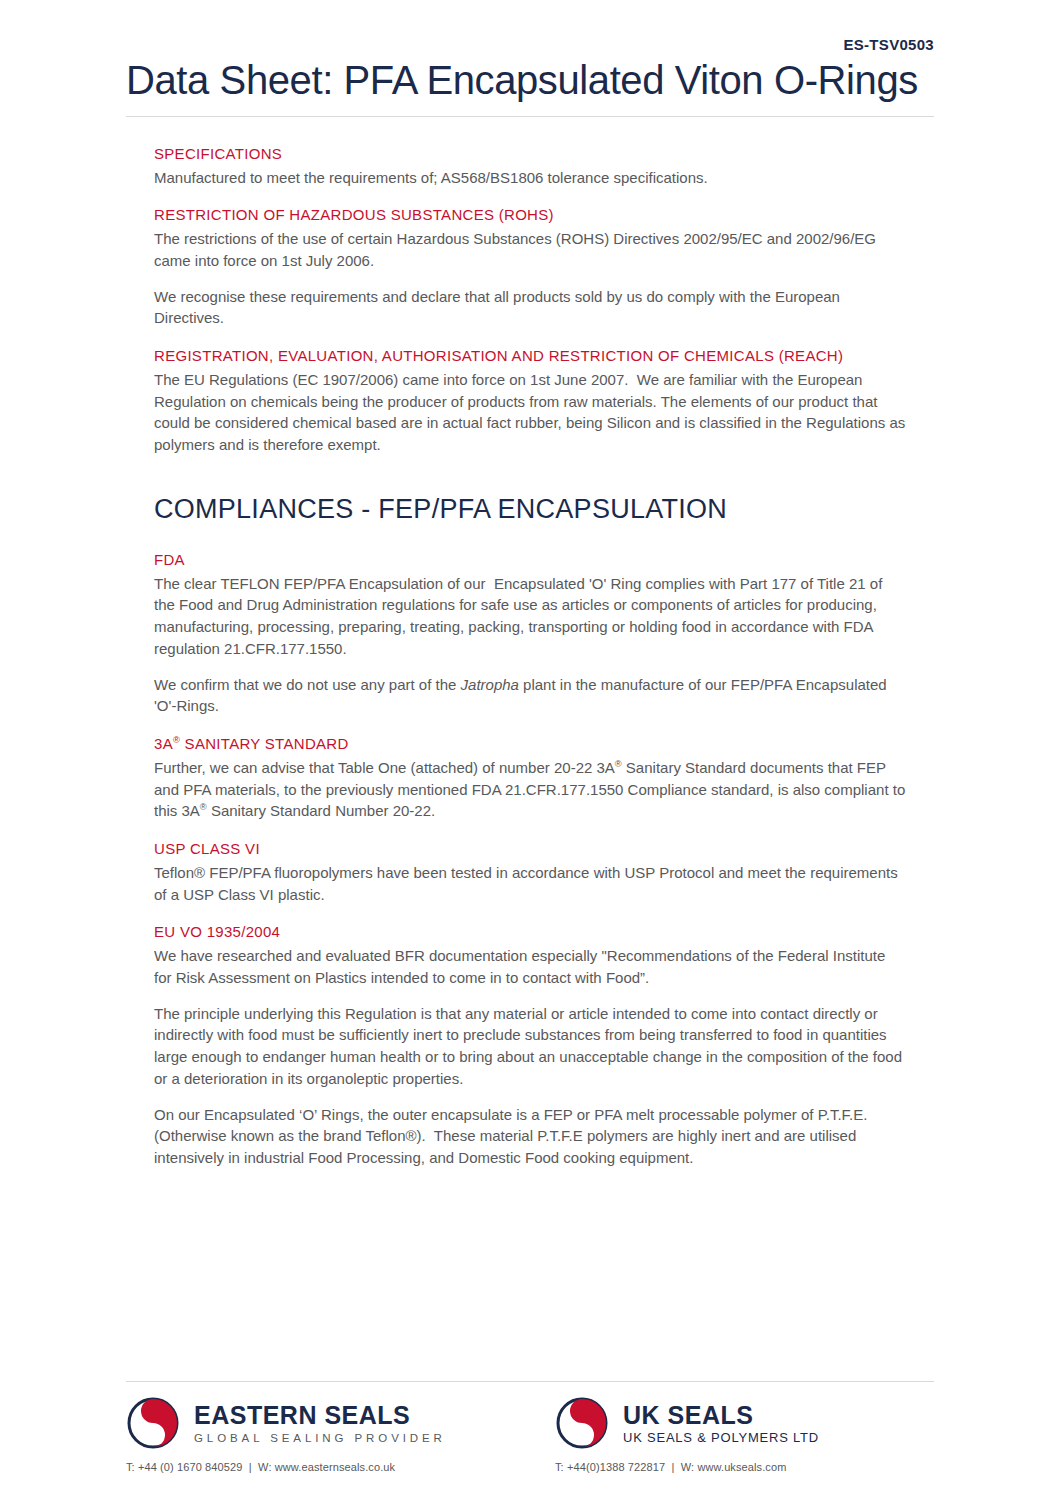ES-TSV0503
Data Sheet: PFA Encapsulated Viton O-Rings
Specifications
Manufactured to meet the requirements of; AS568/BS1806 tolerance specifications.
Restriction of Hazardous Substances (ROHS)
The restrictions of the use of certain Hazardous Substances (ROHS) Directives 2002/95/EC and 2002/96/EG came into force on 1st July 2006.
We recognise these requirements and declare that all products sold by us do comply with the European Directives.
Registration, Evaluation, Authorisation and Restriction of Chemicals (REACH)
The EU Regulations (EC 1907/2006) came into force on 1st June 2007. We are familiar with the European Regulation on chemicals being the producer of products from raw materials. The elements of our product that could be considered chemical based are in actual fact rubber, being Silicon and is classified in the Regulations as polymers and is therefore exempt.
Compliances - FEP/PFA Encapsulation
FDA
The clear TEFLON FEP/PFA Encapsulation of our Encapsulated 'O' Ring complies with Part 177 of Title 21 of the Food and Drug Administration regulations for safe use as articles or components of articles for producing, manufacturing, processing, preparing, treating, packing, transporting or holding food in accordance with FDA regulation 21.CFR.177.1550.
We confirm that we do not use any part of the Jatropha plant in the manufacture of our FEP/PFA Encapsulated 'O'-Rings.
3A® Sanitary Standard
Further, we can advise that Table One (attached) of number 20-22 3A® Sanitary Standard documents that FEP and PFA materials, to the previously mentioned FDA 21.CFR.177.1550 Compliance standard, is also compliant to this 3A® Sanitary Standard Number 20-22.
USP Class VI
Teflon® FEP/PFA fluoropolymers have been tested in accordance with USP Protocol and meet the requirements of a USP Class VI plastic.
EU VO 1935/2004
We have researched and evaluated BFR documentation especially "Recommendations of the Federal Institute for Risk Assessment on Plastics intended to come in to contact with Food”.
The principle underlying this Regulation is that any material or article intended to come into contact directly or indirectly with food must be sufficiently inert to preclude substances from being transferred to food in quantities large enough to endanger human health or to bring about an unacceptable change in the composition of the food or a deterioration in its organoleptic properties.
On our Encapsulated ‘O’ Rings, the outer encapsulate is a FEP or PFA melt processable polymer of P.T.F.E. (Otherwise known as the brand Teflon®). These material P.T.F.E polymers are highly inert and are utilised intensively in industrial Food Processing, and Domestic Food cooking equipment.
EASTERN SEALS
GLOBAL SEALING PROVIDER
T: +44 (0) 1670 840529 | W: www.easternseals.co.uk
UK SEALS
UK SEALS & POLYMERS LTD
T: +44(0)1388 722817 | W: www.ukseals.com